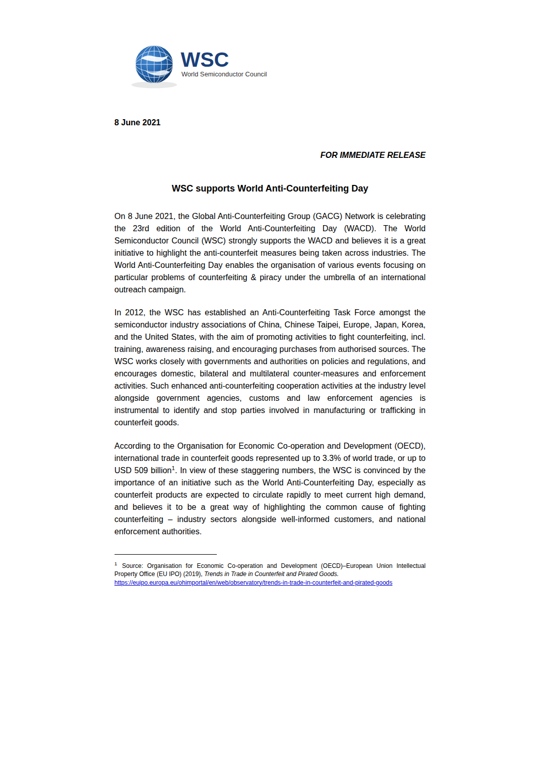8 June 2021
FOR IMMEDIATE RELEASE
WSC supports World Anti-Counterfeiting Day
On 8 June 2021, the Global Anti-Counterfeiting Group (GACG) Network is celebrating the 23rd edition of the World Anti-Counterfeiting Day (WACD). The World Semiconductor Council (WSC) strongly supports the WACD and believes it is a great initiative to highlight the anti-counterfeit measures being taken across industries. The World Anti-Counterfeiting Day enables the organisation of various events focusing on particular problems of counterfeiting & piracy under the umbrella of an international outreach campaign.
In 2012, the WSC has established an Anti-Counterfeiting Task Force amongst the semiconductor industry associations of China, Chinese Taipei, Europe, Japan, Korea, and the United States, with the aim of promoting activities to fight counterfeiting, incl. training, awareness raising, and encouraging purchases from authorised sources. The WSC works closely with governments and authorities on policies and regulations, and encourages domestic, bilateral and multilateral counter-measures and enforcement activities. Such enhanced anti-counterfeiting cooperation activities at the industry level alongside government agencies, customs and law enforcement agencies is instrumental to identify and stop parties involved in manufacturing or trafficking in counterfeit goods.
According to the Organisation for Economic Co-operation and Development (OECD), international trade in counterfeit goods represented up to 3.3% of world trade, or up to USD 509 billion1. In view of these staggering numbers, the WSC is convinced by the importance of an initiative such as the World Anti-Counterfeiting Day, especially as counterfeit products are expected to circulate rapidly to meet current high demand, and believes it to be a great way of highlighting the common cause of fighting counterfeiting – industry sectors alongside well-informed customers, and national enforcement authorities.
1 Source: Organisation for Economic Co-operation and Development (OECD)–European Union Intellectual Property Office (EU IPO) (2019), Trends in Trade in Counterfeit and Pirated Goods.
https://euipo.europa.eu/ohimportal/en/web/observatory/trends-in-trade-in-counterfeit-and-pirated-goods